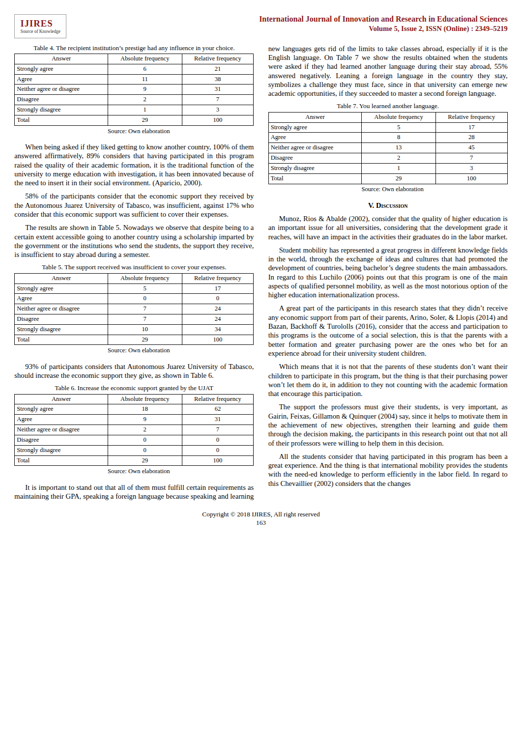IJIRESSource of Knowledge
International Journal of Innovation and Research in Educational Sciences
Volume 5, Issue 2, ISSN (Online) : 2349–5219
Table 4. The recipient institution’s prestige had any influence in your choice.
| Answer | Absolute frequency | Relative frequency |
| --- | --- | --- |
| Strongly agree | 6 | 21 |
| Agree | 11 | 38 |
| Neither agree or disagree | 9 | 31 |
| Disagree | 2 | 7 |
| Strongly disagree | 1 | 3 |
| Total | 29 | 100 |
Source: Own elaboration
When being asked if they liked getting to know another country, 100% of them answered affirmatively, 89% considers that having participated in this program raised the quality of their academic formation, it is the traditional function of the university to merge education with investigation, it has been innovated because of the need to insert it in their social environment. (Aparicio, 2000).
58% of the participants consider that the economic support they received by the Autonomous Juarez University of Tabasco, was insufficient, against 17% who consider that this economic support was sufficient to cover their expenses.
The results are shown in Table 5. Nowadays we observe that despite being to a certain extent accessible going to another country using a scholarship imparted by the government or the institutions who send the students, the support they receive, is insufficient to stay abroad during a semester.
Table 5. The support received was insufficient to cover your expenses.
| Answer | Absolute frequency | Relative frequency |
| --- | --- | --- |
| Strongly agree | 5 | 17 |
| Agree | 0 | 0 |
| Neither agree or disagree | 7 | 24 |
| Disagree | 7 | 24 |
| Strongly disagree | 10 | 34 |
| Total | 29 | 100 |
Source: Own elaboration
93% of participants considers that Autonomous Juarez University of Tabasco, should increase the economic support they give, as shown in Table 6.
Table 6. Increase the economic support granted by the UJAT
| Answer | Absolute frequency | Relative frequency |
| --- | --- | --- |
| Strongly agree | 18 | 62 |
| Agree | 9 | 31 |
| Neither agree or disagree | 2 | 7 |
| Disagree | 0 | 0 |
| Strongly disagree | 0 | 0 |
| Total | 29 | 100 |
Source: Own elaboration
It is important to stand out that all of them must fulfill certain requirements as maintaining their GPA, speaking a foreign language because speaking and learning new languages gets rid of the limits to take classes abroad, especially if it is the English language. On Table 7 we show the results obtained when the students were asked if they had learned another language during their stay abroad, 55% answered negatively. Leaning a foreign language in the country they stay, symbolizes a challenge they must face, since in that university can emerge new academic opportunities, if they succeeded to master a second foreign language.
Table 7. You learned another language.
| Answer | Absolute frequency | Relative frequency |
| --- | --- | --- |
| Strongly agree | 5 | 17 |
| Agree | 8 | 28 |
| Neither agree or disagree | 13 | 45 |
| Disagree | 2 | 7 |
| Strongly disagree | 1 | 3 |
| Total | 29 | 100 |
Source: Own elaboration
V. Discussion
Munoz, Rios & Abalde (2002), consider that the quality of higher education is an important issue for all universities, considering that the development grade it reaches, will have an impact in the activities their graduates do in the labor market.
Student mobility has represented a great progress in different knowledge fields in the world, through the exchange of ideas and cultures that had promoted the development of countries, being bachelor’s degree students the main ambassadors. In regard to this Luchilo (2006) points out that this program is one of the main aspects of qualified personnel mobility, as well as the most notorious option of the higher education internationalization process.
A great part of the participants in this research states that they didn’t receive any economic support from part of their parents, Arino, Soler, & Llopis (2014) and Bazan, Backhoff & Turololls (2016), consider that the access and participation to this programs is the outcome of a social selection, this is that the parents with a better formation and greater purchasing power are the ones who bet for an experience abroad for their university student children.
Which means that it is not that the parents of these students don’t want their children to participate in this program, but the thing is that their purchasing power won’t let them do it, in addition to they not counting with the academic formation that encourage this participation.
The support the professors must give their students, is very important, as Gairin, Feixas, Gillamon & Quinquer (2004) say, since it helps to motivate them in the achievement of new objectives, strengthen their learning and guide them through the decision making, the participants in this research point out that not all of their professors were willing to help them in this decision.
All the students consider that having participated in this program has been a great experience. And the thing is that international mobility provides the students with the need-ed knowledge to perform efficiently in the labor field. In regard to this Chevaillier (2002) considers that the changes
Copyright © 2018 IJIRES, All right reserved
163